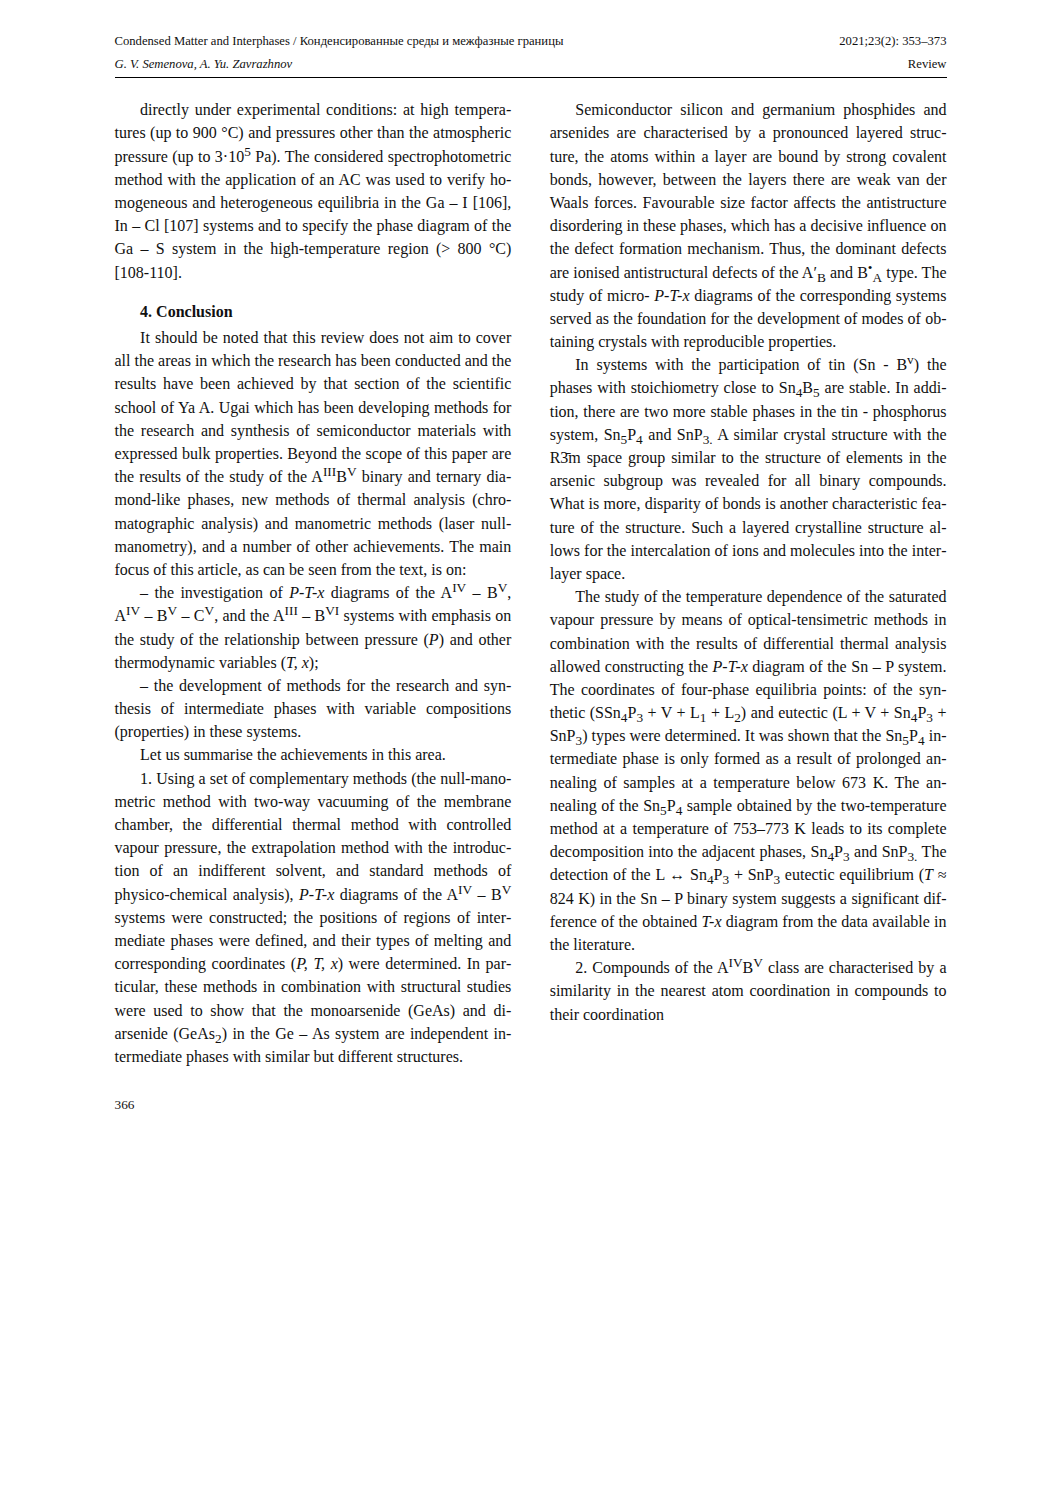Condensed Matter and Interphases / Конденсированные среды и межфазные границы 2021;23(2): 353–373
G. V. Semenova, A. Yu. Zavrazhnov Review
directly under experimental conditions: at high temperatures (up to 900 °C) and pressures other than the atmospheric pressure (up to 3·105 Pa). The considered spectrophotometric method with the application of an AC was used to verify homogeneous and heterogeneous equilibria in the Ga – I [106], In – Cl [107] systems and to specify the phase diagram of the Ga – S system in the high-temperature region (> 800 °C) [108-110].
4. Conclusion
It should be noted that this review does not aim to cover all the areas in which the research has been conducted and the results have been achieved by that section of the scientific school of Ya A. Ugai which has been developing methods for the research and synthesis of semiconductor materials with expressed bulk properties. Beyond the scope of this paper are the results of the study of the AIIIBV binary and ternary diamond-like phases, new methods of thermal analysis (chromatographic analysis) and manometric methods (laser null-manometry), and a number of other achievements. The main focus of this article, as can be seen from the text, is on:
– the investigation of P-T-x diagrams of the AIV – BV, AIV – BV – CV, and the AIII – BVI systems with emphasis on the study of the relationship between pressure (P) and other thermodynamic variables (T, x);
– the development of methods for the research and synthesis of intermediate phases with variable compositions (properties) in these systems.
Let us summarise the achievements in this area.
1. Using a set of complementary methods (the null-manometric method with two-way vacuuming of the membrane chamber, the differential thermal method with controlled vapour pressure, the extrapolation method with the introduction of an indifferent solvent, and standard methods of physico-chemical analysis), P-T-x diagrams of the AIV – BV systems were constructed; the positions of regions of intermediate phases were defined, and their types of melting and corresponding coordinates (P, T, x) were determined. In particular, these methods in combination with structural studies were used to show that the monoarsenide (GeAs) and diarsenide (GeAs2) in the Ge – As system are independent intermediate phases with similar but different structures.
Semiconductor silicon and germanium phosphides and arsenides are characterised by a pronounced layered structure, the atoms within a layer are bound by strong covalent bonds, however, between the layers there are weak van der Waals forces. Favourable size factor affects the antistructure disordering in these phases, which has a decisive influence on the defect formation mechanism. Thus, the dominant defects are ionised antistructural defects of the A′B and B•A type. The study of micro- P-T-x diagrams of the corresponding systems served as the foundation for the development of modes of obtaining crystals with reproducible properties.
In systems with the participation of tin (Sn - Bv) the phases with stoichiometry close to Sn4B5 are stable. In addition, there are two more stable phases in the tin - phosphorus system, Sn5P4 and SnP3. A similar crystal structure with the R3̄m space group similar to the structure of elements in the arsenic subgroup was revealed for all binary compounds. What is more, disparity of bonds is another characteristic feature of the structure. Such a layered crystalline structure allows for the intercalation of ions and molecules into the interlayer space.
The study of the temperature dependence of the saturated vapour pressure by means of optical-tensimetric methods in combination with the results of differential thermal analysis allowed constructing the P-T-x diagram of the Sn – P system. The coordinates of four-phase equilibria points: of the synthetic (SSn4P3 + V + L1 + L2) and eutectic (L + V + Sn4P3 + SnP3) types were determined. It was shown that the Sn5P4 intermediate phase is only formed as a result of prolonged annealing of samples at a temperature below 673 K. The annealing of the Sn5P4 sample obtained by the two-temperature method at a temperature of 753–773 K leads to its complete decomposition into the adjacent phases, Sn4P3 and SnP3. The detection of the L ↔ Sn4P3 + SnP3 eutectic equilibrium (T ≈ 824 K) in the Sn – P binary system suggests a significant difference of the obtained T-x diagram from the data available in the literature.
2. Compounds of the AIVBV class are characterised by a similarity in the nearest atom coordination in compounds to their coordination
366